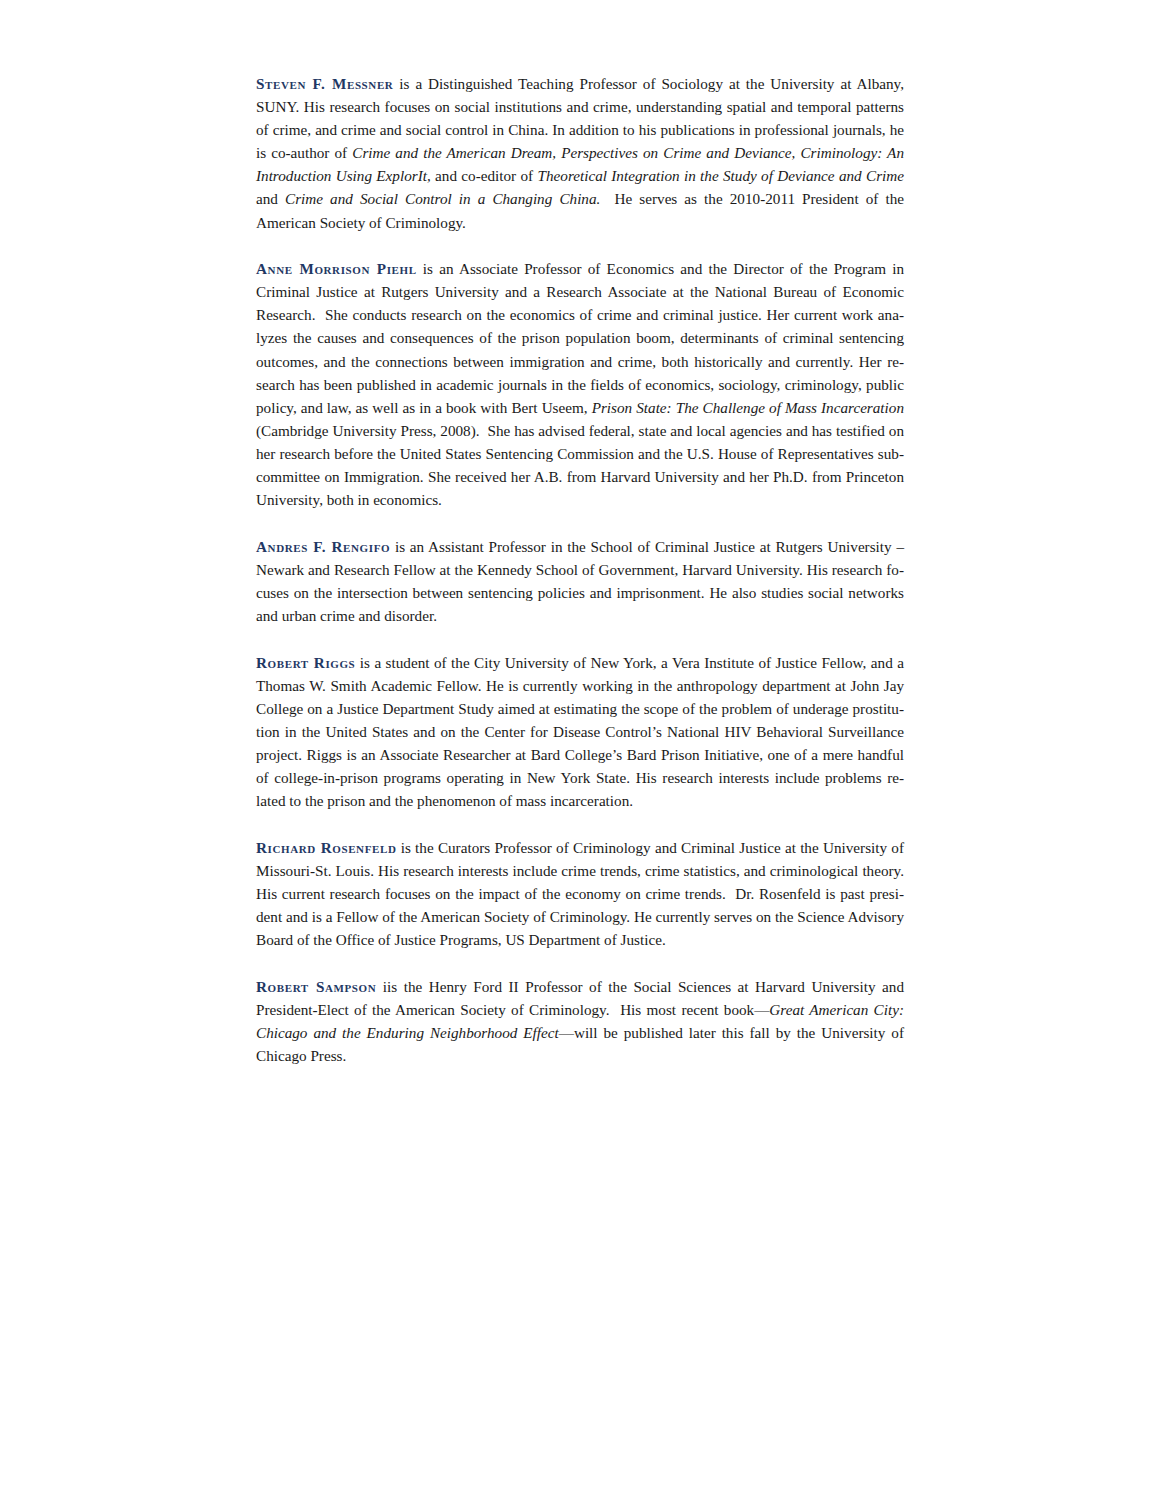Steven F. Messner is a Distinguished Teaching Professor of Sociology at the University at Albany, SUNY. His research focuses on social institutions and crime, understanding spatial and temporal patterns of crime, and crime and social control in China. In addition to his publications in professional journals, he is co-author of Crime and the American Dream, Perspectives on Crime and Deviance, Criminology: An Introduction Using ExplorIt, and co-editor of Theoretical Integration in the Study of Deviance and Crime and Crime and Social Control in a Changing China. He serves as the 2010-2011 President of the American Society of Criminology.
Anne Morrison Piehl is an Associate Professor of Economics and the Director of the Program in Criminal Justice at Rutgers University and a Research Associate at the National Bureau of Economic Research. She conducts research on the economics of crime and criminal justice. Her current work analyzes the causes and consequences of the prison population boom, determinants of criminal sentencing outcomes, and the connections between immigration and crime, both historically and currently. Her research has been published in academic journals in the fields of economics, sociology, criminology, public policy, and law, as well as in a book with Bert Useem, Prison State: The Challenge of Mass Incarceration (Cambridge University Press, 2008). She has advised federal, state and local agencies and has testified on her research before the United States Sentencing Commission and the U.S. House of Representatives subcommittee on Immigration. She received her A.B. from Harvard University and her Ph.D. from Princeton University, both in economics.
Andres F. Rengifo is an Assistant Professor in the School of Criminal Justice at Rutgers University – Newark and Research Fellow at the Kennedy School of Government, Harvard University. His research focuses on the intersection between sentencing policies and imprisonment. He also studies social networks and urban crime and disorder.
Robert Riggs is a student of the City University of New York, a Vera Institute of Justice Fellow, and a Thomas W. Smith Academic Fellow. He is currently working in the anthropology department at John Jay College on a Justice Department Study aimed at estimating the scope of the problem of underage prostitution in the United States and on the Center for Disease Control’s National HIV Behavioral Surveillance project. Riggs is an Associate Researcher at Bard College’s Bard Prison Initiative, one of a mere handful of college-in-prison programs operating in New York State. His research interests include problems related to the prison and the phenomenon of mass incarceration.
Richard Rosenfeld is the Curators Professor of Criminology and Criminal Justice at the University of Missouri-St. Louis. His research interests include crime trends, crime statistics, and criminological theory. His current research focuses on the impact of the economy on crime trends. Dr. Rosenfeld is past president and is a Fellow of the American Society of Criminology. He currently serves on the Science Advisory Board of the Office of Justice Programs, US Department of Justice.
Robert Sampson iis the Henry Ford II Professor of the Social Sciences at Harvard University and President-Elect of the American Society of Criminology. His most recent book—Great American City: Chicago and the Enduring Neighborhood Effect—will be published later this fall by the University of Chicago Press.